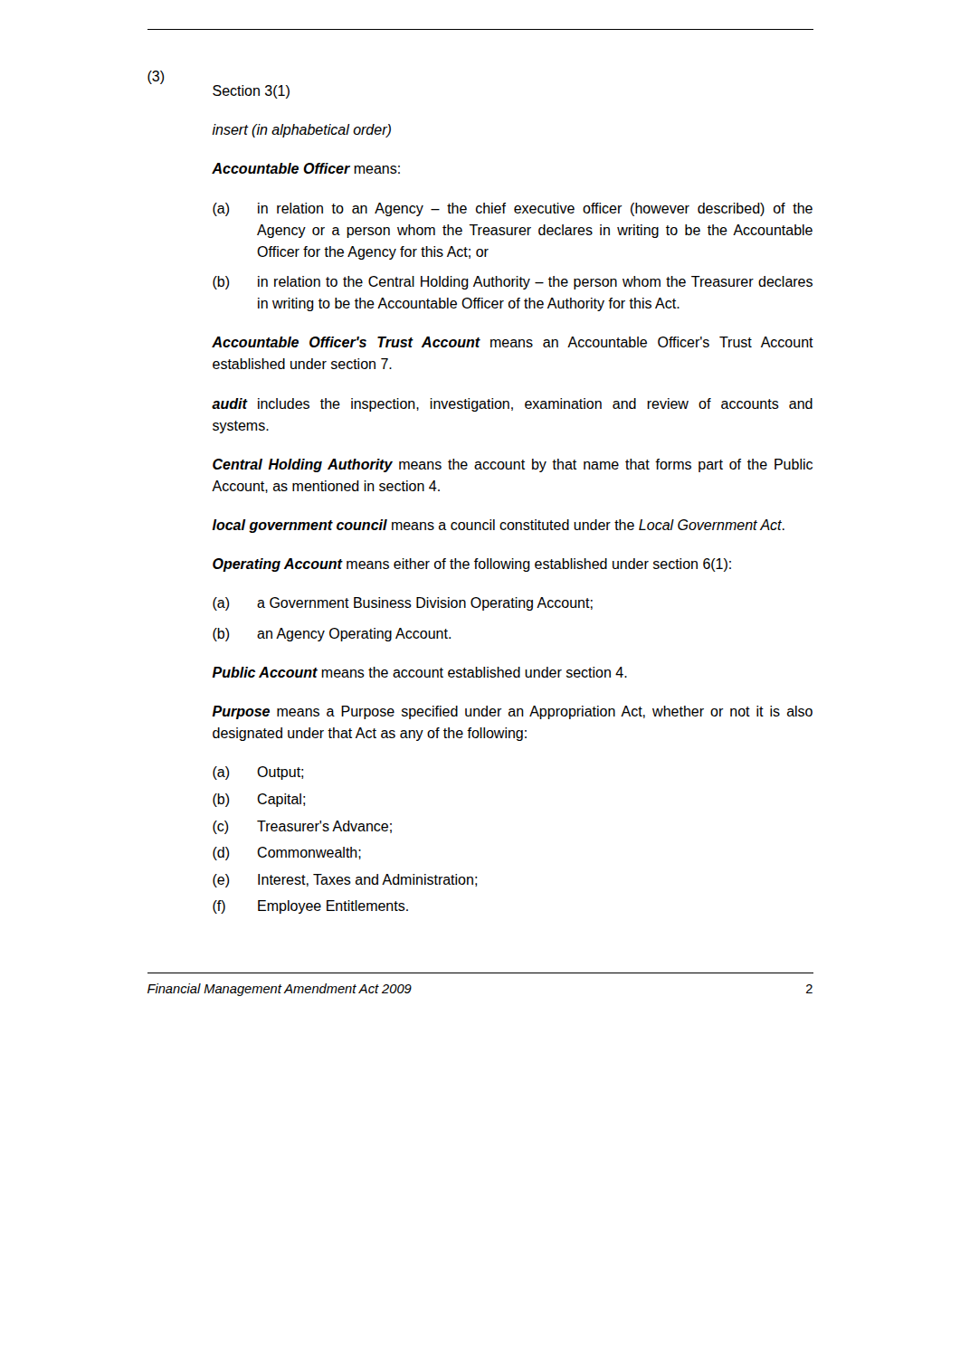(3)
Section 3(1)
insert (in alphabetical order)
Accountable Officer means:
(a) in relation to an Agency – the chief executive officer (however described) of the Agency or a person whom the Treasurer declares in writing to be the Accountable Officer for the Agency for this Act; or
(b) in relation to the Central Holding Authority – the person whom the Treasurer declares in writing to be the Accountable Officer of the Authority for this Act.
Accountable Officer's Trust Account means an Accountable Officer's Trust Account established under section 7.
audit includes the inspection, investigation, examination and review of accounts and systems.
Central Holding Authority means the account by that name that forms part of the Public Account, as mentioned in section 4.
local government council means a council constituted under the Local Government Act.
Operating Account means either of the following established under section 6(1):
(a) a Government Business Division Operating Account;
(b) an Agency Operating Account.
Public Account means the account established under section 4.
Purpose means a Purpose specified under an Appropriation Act, whether or not it is also designated under that Act as any of the following:
(a) Output;
(b) Capital;
(c) Treasurer's Advance;
(d) Commonwealth;
(e) Interest, Taxes and Administration;
(f) Employee Entitlements.
Financial Management Amendment Act 2009 2